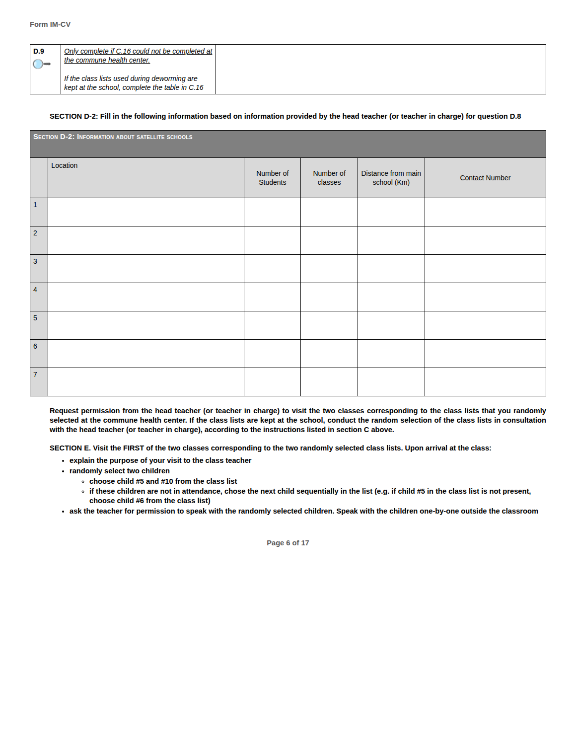Form IM-CV
| D.9 🔍 | Only complete if C.16 could not be completed at the commune health center. If the class lists used during deworming are kept at the school, complete the table in C.16 | |
SECTION D-2: Fill in the following information based on information provided by the head teacher (or teacher in charge) for question D.8
| Section D-2: Information about satellite schools |
| | Location | Number of Students | Number of classes | Distance from main school (Km) | Contact Number |
| 1 | | | | | |
| 2 | | | | | |
| 3 | | | | | |
| 4 | | | | | |
| 5 | | | | | |
| 6 | | | | | |
| 7 | | | | | |
Request permission from the head teacher (or teacher in charge) to visit the two classes corresponding to the class lists that you randomly selected at the commune health center. If the class lists are kept at the school, conduct the random selection of the class lists in consultation with the head teacher (or teacher in charge), according to the instructions listed in section C above.
SECTION E. Visit the FIRST of the two classes corresponding to the two randomly selected class lists. Upon arrival at the class:
explain the purpose of your visit to the class teacher
randomly select two children
choose child #5 and #10 from the class list
if these children are not in attendance, chose the next child sequentially in the list (e.g. if child #5 in the class list is not present, choose child #6 from the class list)
ask the teacher for permission to speak with the randomly selected children. Speak with the children one-by-one outside the classroom
Page 6 of 17